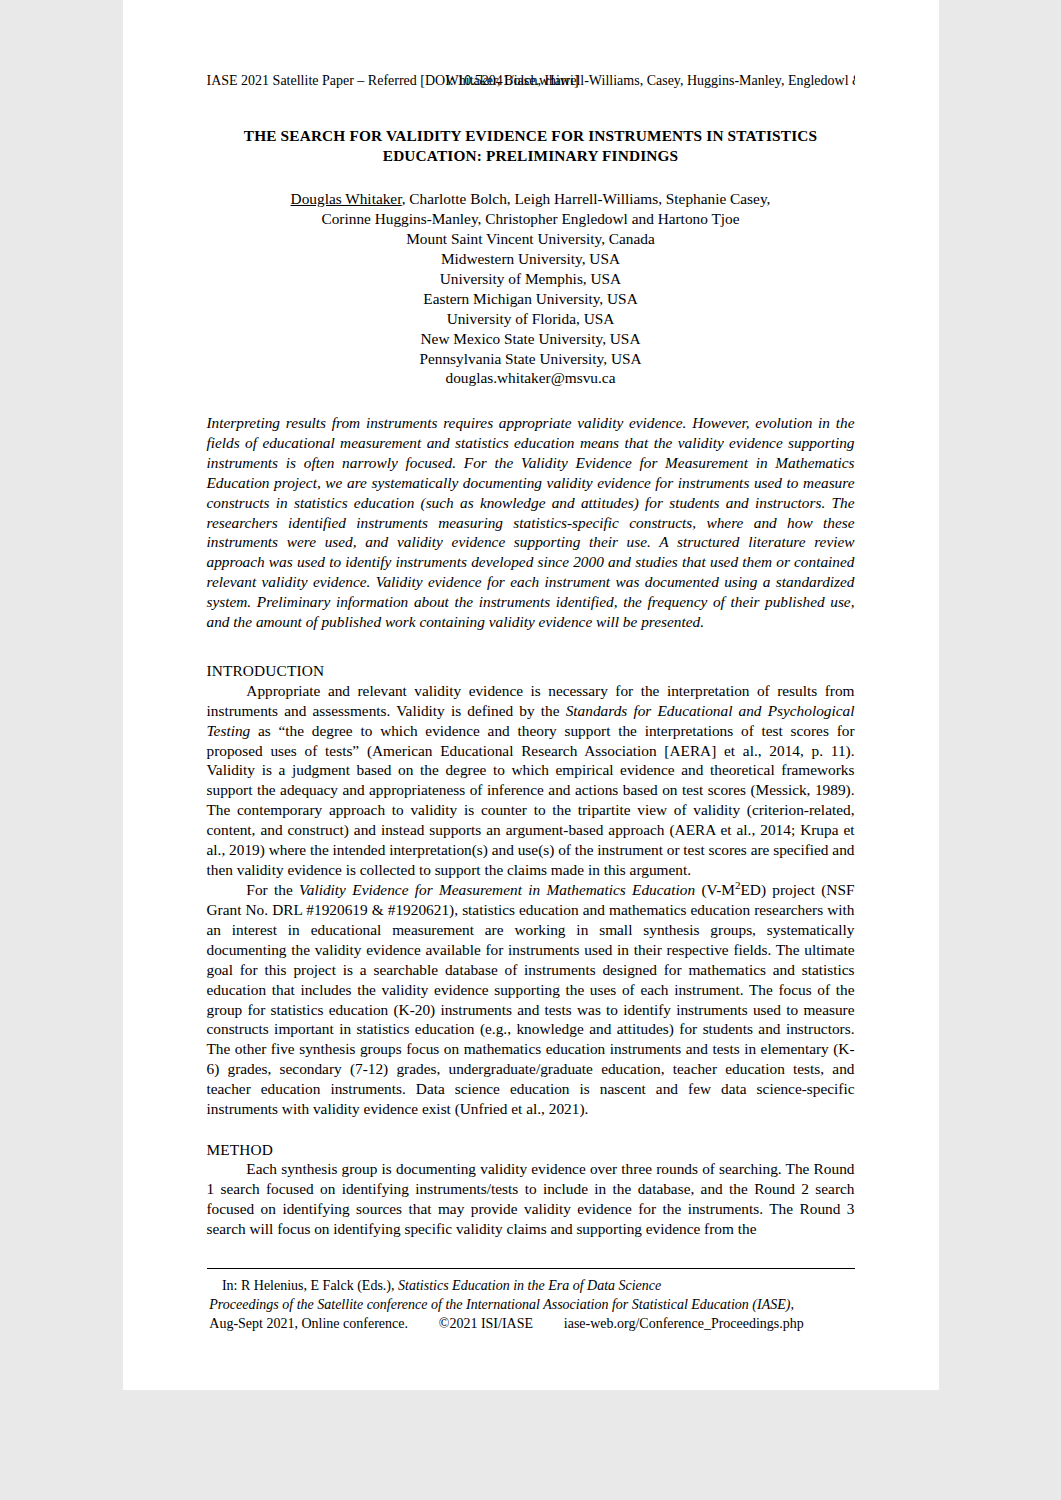IASE 2021 Satellite Paper – Referred [DOI: 10.52041/iase.whiwi] Whitaker, Bolch, Harrell-Williams, Casey, Huggins-Manley, Engledowl & Tjoe
The Search for Validity Evidence for Instruments in Statistics
Education: Preliminary Findings
Douglas Whitaker, Charlotte Bolch, Leigh Harrell-Williams, Stephanie Casey,
Corinne Huggins-Manley, Christopher Engledowl and Hartono Tjoe
Mount Saint Vincent University, Canada
Midwestern University, USA
University of Memphis, USA
Eastern Michigan University, USA
University of Florida, USA
New Mexico State University, USA
Pennsylvania State University, USA
douglas.whitaker@msvu.ca
Interpreting results from instruments requires appropriate validity evidence. However, evolution in the fields of educational measurement and statistics education means that the validity evidence supporting instruments is often narrowly focused. For the Validity Evidence for Measurement in Mathematics Education project, we are systematically documenting validity evidence for instruments used to measure constructs in statistics education (such as knowledge and attitudes) for students and instructors. The researchers identified instruments measuring statistics-specific constructs, where and how these instruments were used, and validity evidence supporting their use. A structured literature review approach was used to identify instruments developed since 2000 and studies that used them or contained relevant validity evidence. Validity evidence for each instrument was documented using a standardized system. Preliminary information about the instruments identified, the frequency of their published use, and the amount of published work containing validity evidence will be presented.
Introduction
Appropriate and relevant validity evidence is necessary for the interpretation of results from instruments and assessments. Validity is defined by the Standards for Educational and Psychological Testing as “the degree to which evidence and theory support the interpretations of test scores for proposed uses of tests” (American Educational Research Association [AERA] et al., 2014, p. 11). Validity is a judgment based on the degree to which empirical evidence and theoretical frameworks support the adequacy and appropriateness of inference and actions based on test scores (Messick, 1989). The contemporary approach to validity is counter to the tripartite view of validity (criterion-related, content, and construct) and instead supports an argument-based approach (AERA et al., 2014; Krupa et al., 2019) where the intended interpretation(s) and use(s) of the instrument or test scores are specified and then validity evidence is collected to support the claims made in this argument.
For the Validity Evidence for Measurement in Mathematics Education (V-M2ED) project (NSF Grant No. DRL #1920619 & #1920621), statistics education and mathematics education researchers with an interest in educational measurement are working in small synthesis groups, systematically documenting the validity evidence available for instruments used in their respective fields. The ultimate goal for this project is a searchable database of instruments designed for mathematics and statistics education that includes the validity evidence supporting the uses of each instrument. The focus of the group for statistics education (K-20) instruments and tests was to identify instruments used to measure constructs important in statistics education (e.g., knowledge and attitudes) for students and instructors. The other five synthesis groups focus on mathematics education instruments and tests in elementary (K-6) grades, secondary (7-12) grades, undergraduate/graduate education, teacher education tests, and teacher education instruments. Data science education is nascent and few data science-specific instruments with validity evidence exist (Unfried et al., 2021).
Method
Each synthesis group is documenting validity evidence over three rounds of searching. The Round 1 search focused on identifying instruments/tests to include in the database, and the Round 2 search focused on identifying sources that may provide validity evidence for the instruments. The Round 3 search will focus on identifying specific validity claims and supporting evidence from the
In: R Helenius, E Falck (Eds.), Statistics Education in the Era of Data Science
Proceedings of the Satellite conference of the International Association for Statistical Education (IASE),
Aug-Sept 2021, Online conference.©2021 ISI/IASE iase-web.org/Conference_Proceedings.php